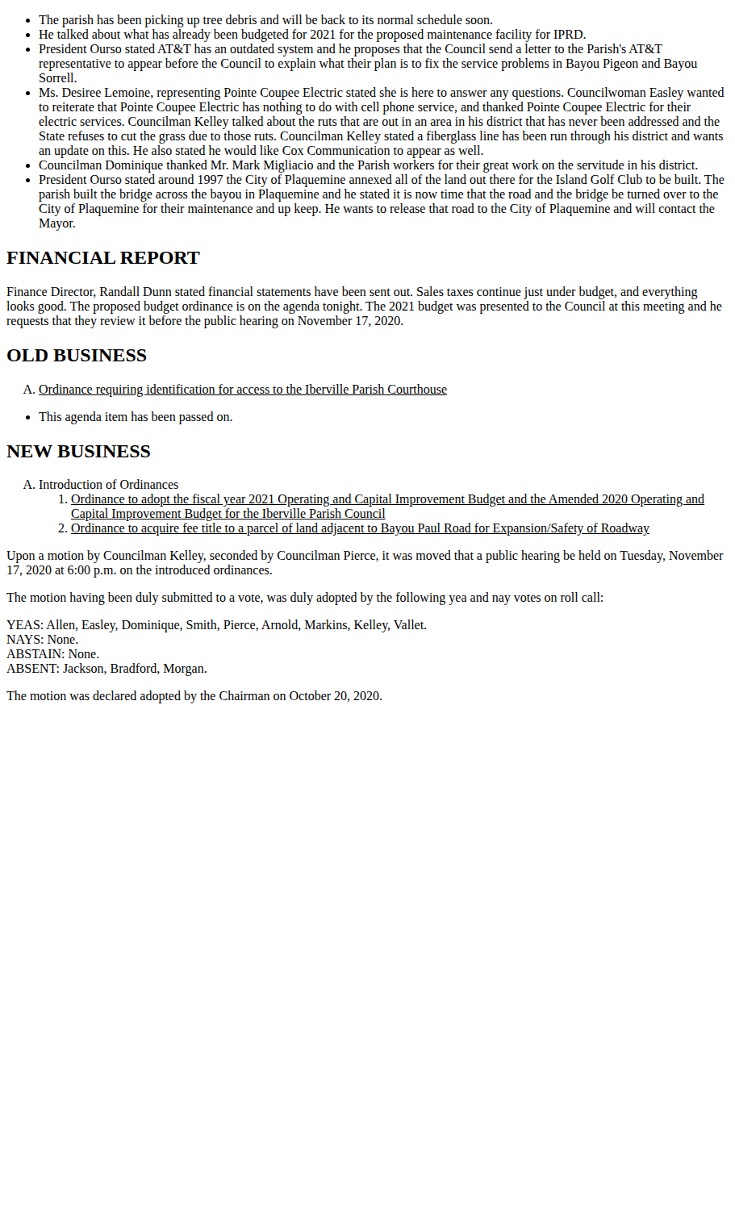The parish has been picking up tree debris and will be back to its normal schedule soon.
He talked about what has already been budgeted for 2021 for the proposed maintenance facility for IPRD.
President Ourso stated AT&T has an outdated system and he proposes that the Council send a letter to the Parish's AT&T representative to appear before the Council to explain what their plan is to fix the service problems in Bayou Pigeon and Bayou Sorrell.
Ms. Desiree Lemoine, representing Pointe Coupee Electric stated she is here to answer any questions. Councilwoman Easley wanted to reiterate that Pointe Coupee Electric has nothing to do with cell phone service, and thanked Pointe Coupee Electric for their electric services. Councilman Kelley talked about the ruts that are out in an area in his district that has never been addressed and the State refuses to cut the grass due to those ruts. Councilman Kelley stated a fiberglass line has been run through his district and wants an update on this. He also stated he would like Cox Communication to appear as well.
Councilman Dominique thanked Mr. Mark Migliacio and the Parish workers for their great work on the servitude in his district.
President Ourso stated around 1997 the City of Plaquemine annexed all of the land out there for the Island Golf Club to be built. The parish built the bridge across the bayou in Plaquemine and he stated it is now time that the road and the bridge be turned over to the City of Plaquemine for their maintenance and up keep. He wants to release that road to the City of Plaquemine and will contact the Mayor.
FINANCIAL REPORT
Finance Director, Randall Dunn stated financial statements have been sent out. Sales taxes continue just under budget, and everything looks good. The proposed budget ordinance is on the agenda tonight. The 2021 budget was presented to the Council at this meeting and he requests that they review it before the public hearing on November 17, 2020.
OLD BUSINESS
Ordinance requiring identification for access to the Iberville Parish Courthouse
This agenda item has been passed on.
NEW BUSINESS
Introduction of Ordinances
Ordinance to adopt the fiscal year 2021 Operating and Capital Improvement Budget and the Amended 2020 Operating and Capital Improvement Budget for the Iberville Parish Council
Ordinance to acquire fee title to a parcel of land adjacent to Bayou Paul Road for Expansion/Safety of Roadway
Upon a motion by Councilman Kelley, seconded by Councilman Pierce, it was moved that a public hearing be held on Tuesday, November 17, 2020 at 6:00 p.m. on the introduced ordinances.
The motion having been duly submitted to a vote, was duly adopted by the following yea and nay votes on roll call:
YEAS: Allen, Easley, Dominique, Smith, Pierce, Arnold, Markins, Kelley, Vallet.
NAYS: None.
ABSTAIN: None.
ABSENT: Jackson, Bradford, Morgan.
The motion was declared adopted by the Chairman on October 20, 2020.